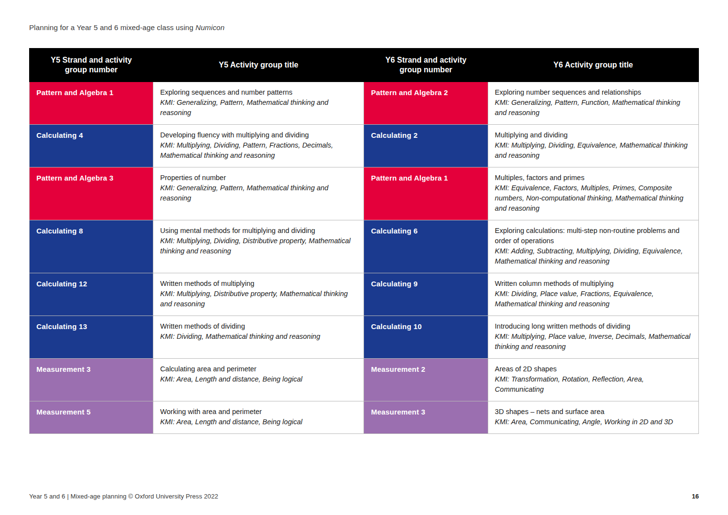Planning for a Year 5 and 6 mixed-age class using Numicon
| Y5 Strand and activity group number | Y5 Activity group title | Y6 Strand and activity group number | Y6 Activity group title |
| --- | --- | --- | --- |
| Pattern and Algebra 1 | Exploring sequences and number patterns KMI: Generalizing, Pattern, Mathematical thinking and reasoning | Pattern and Algebra 2 | Exploring number sequences and relationships KMI: Generalizing, Pattern, Function, Mathematical thinking and reasoning |
| Calculating 4 | Developing fluency with multiplying and dividing KMI: Multiplying, Dividing, Pattern, Fractions, Decimals, Mathematical thinking and reasoning | Calculating 2 | Multiplying and dividing KMI: Multiplying, Dividing, Equivalence, Mathematical thinking and reasoning |
| Pattern and Algebra 3 | Properties of number KMI: Generalizing, Pattern, Mathematical thinking and reasoning | Pattern and Algebra 1 | Multiples, factors and primes KMI: Equivalence, Factors, Multiples, Primes, Composite numbers, Non-computational thinking, Mathematical thinking and reasoning |
| Calculating 8 | Using mental methods for multiplying and dividing KMI: Multiplying, Dividing, Distributive property, Mathematical thinking and reasoning | Calculating 6 | Exploring calculations: multi-step non-routine problems and order of operations KMI: Adding, Subtracting, Multiplying, Dividing, Equivalence, Mathematical thinking and reasoning |
| Calculating 12 | Written methods of multiplying KMI: Multiplying, Distributive property, Mathematical thinking and reasoning | Calculating 9 | Written column methods of multiplying KMI: Dividing, Place value, Fractions, Equivalence, Mathematical thinking and reasoning |
| Calculating 13 | Written methods of dividing KMI: Dividing, Mathematical thinking and reasoning | Calculating 10 | Introducing long written methods of dividing KMI: Multiplying, Place value, Inverse, Decimals, Mathematical thinking and reasoning |
| Measurement 3 | Calculating area and perimeter KMI: Area, Length and distance, Being logical | Measurement 2 | Areas of 2D shapes KMI: Transformation, Rotation, Reflection, Area, Communicating |
| Measurement 5 | Working with area and perimeter KMI: Area, Length and distance, Being logical | Measurement 3 | 3D shapes – nets and surface area KMI: Area, Communicating, Angle, Working in 2D and 3D |
Year 5 and 6 | Mixed-age planning © Oxford University Press 2022
16